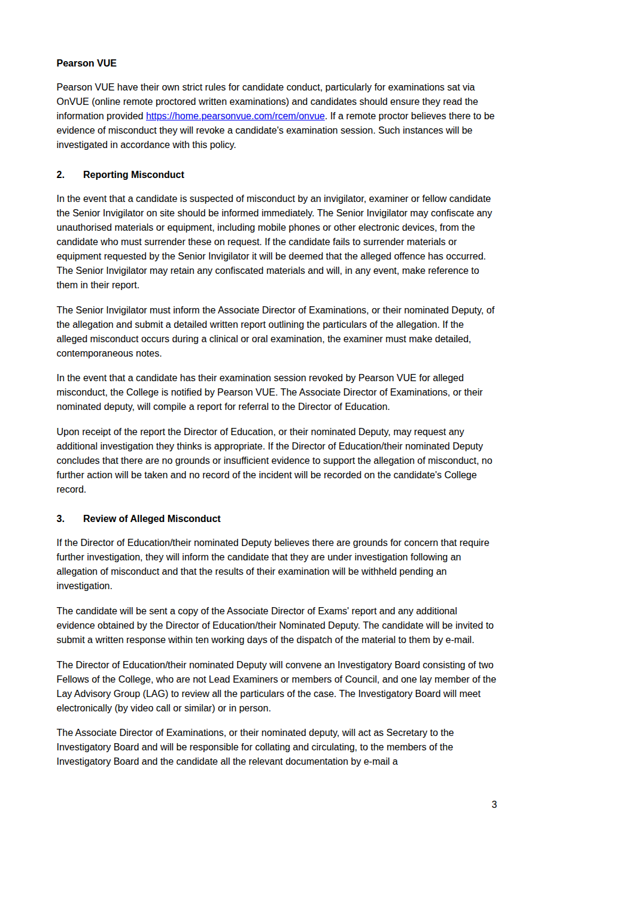Pearson VUE
Pearson VUE have their own strict rules for candidate conduct, particularly for examinations sat via OnVUE (online remote proctored written examinations) and candidates should ensure they read the information provided https://home.pearsonvue.com/rcem/onvue. If a remote proctor believes there to be evidence of misconduct they will revoke a candidate's examination session. Such instances will be investigated in accordance with this policy.
2. Reporting Misconduct
In the event that a candidate is suspected of misconduct by an invigilator, examiner or fellow candidate the Senior Invigilator on site should be informed immediately. The Senior Invigilator may confiscate any unauthorised materials or equipment, including mobile phones or other electronic devices, from the candidate who must surrender these on request. If the candidate fails to surrender materials or equipment requested by the Senior Invigilator it will be deemed that the alleged offence has occurred. The Senior Invigilator may retain any confiscated materials and will, in any event, make reference to them in their report.
The Senior Invigilator must inform the Associate Director of Examinations, or their nominated Deputy, of the allegation and submit a detailed written report outlining the particulars of the allegation. If the alleged misconduct occurs during a clinical or oral examination, the examiner must make detailed, contemporaneous notes.
In the event that a candidate has their examination session revoked by Pearson VUE for alleged misconduct, the College is notified by Pearson VUE. The Associate Director of Examinations, or their nominated deputy, will compile a report for referral to the Director of Education.
Upon receipt of the report the Director of Education, or their nominated Deputy, may request any additional investigation they thinks is appropriate. If the Director of Education/their nominated Deputy concludes that there are no grounds or insufficient evidence to support the allegation of misconduct, no further action will be taken and no record of the incident will be recorded on the candidate's College record.
3. Review of Alleged Misconduct
If the Director of Education/their nominated Deputy believes there are grounds for concern that require further investigation, they will inform the candidate that they are under investigation following an allegation of misconduct and that the results of their examination will be withheld pending an investigation.
The candidate will be sent a copy of the Associate Director of Exams' report and any additional evidence obtained by the Director of Education/their Nominated Deputy. The candidate will be invited to submit a written response within ten working days of the dispatch of the material to them by e-mail.
The Director of Education/their nominated Deputy will convene an Investigatory Board consisting of two Fellows of the College, who are not Lead Examiners or members of Council, and one lay member of the Lay Advisory Group (LAG) to review all the particulars of the case. The Investigatory Board will meet electronically (by video call or similar) or in person.
The Associate Director of Examinations, or their nominated deputy, will act as Secretary to the Investigatory Board and will be responsible for collating and circulating, to the members of the Investigatory Board and the candidate all the relevant documentation by e-mail a
3